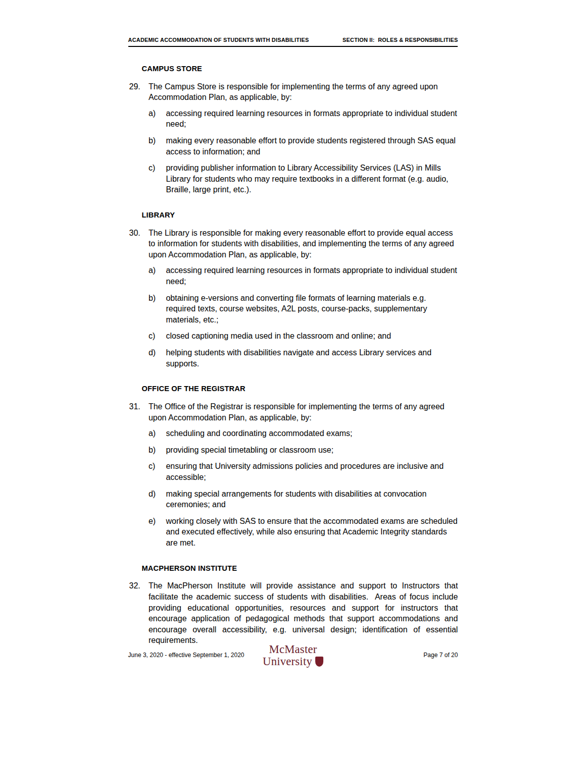ACADEMIC ACCOMMODATION OF STUDENTS WITH DISABILITIES
SECTION II: ROLES & RESPONSIBILITIES
CAMPUS STORE
29.
The Campus Store is responsible for implementing the terms of any agreed upon Accommodation Plan, as applicable, by:
a) accessing required learning resources in formats appropriate to individual student need;
b) making every reasonable effort to provide students registered through SAS equal access to information; and
c) providing publisher information to Library Accessibility Services (LAS) in Mills Library for students who may require textbooks in a different format (e.g. audio, Braille, large print, etc.).
LIBRARY
30.
The Library is responsible for making every reasonable effort to provide equal access to information for students with disabilities, and implementing the terms of any agreed upon Accommodation Plan, as applicable, by:
a) accessing required learning resources in formats appropriate to individual student need;
b) obtaining e-versions and converting file formats of learning materials e.g. required texts, course websites, A2L posts, course-packs, supplementary materials, etc.;
c) closed captioning media used in the classroom and online; and
d) helping students with disabilities navigate and access Library services and supports.
OFFICE OF THE REGISTRAR
31.
The Office of the Registrar is responsible for implementing the terms of any agreed upon Accommodation Plan, as applicable, by:
a) scheduling and coordinating accommodated exams;
b) providing special timetabling or classroom use;
c) ensuring that University admissions policies and procedures are inclusive and accessible;
d) making special arrangements for students with disabilities at convocation ceremonies; and
e) working closely with SAS to ensure that the accommodated exams are scheduled and executed effectively, while also ensuring that Academic Integrity standards are met.
MACPHERSON INSTITUTE
32.
The MacPherson Institute will provide assistance and support to Instructors that facilitate the academic success of students with disabilities. Areas of focus include providing educational opportunities, resources and support for instructors that encourage application of pedagogical methods that support accommodations and encourage overall accessibility, e.g. universal design; identification of essential requirements.
June 3, 2020 - effective September 1, 2020
Page 7 of 20
McMaster
University